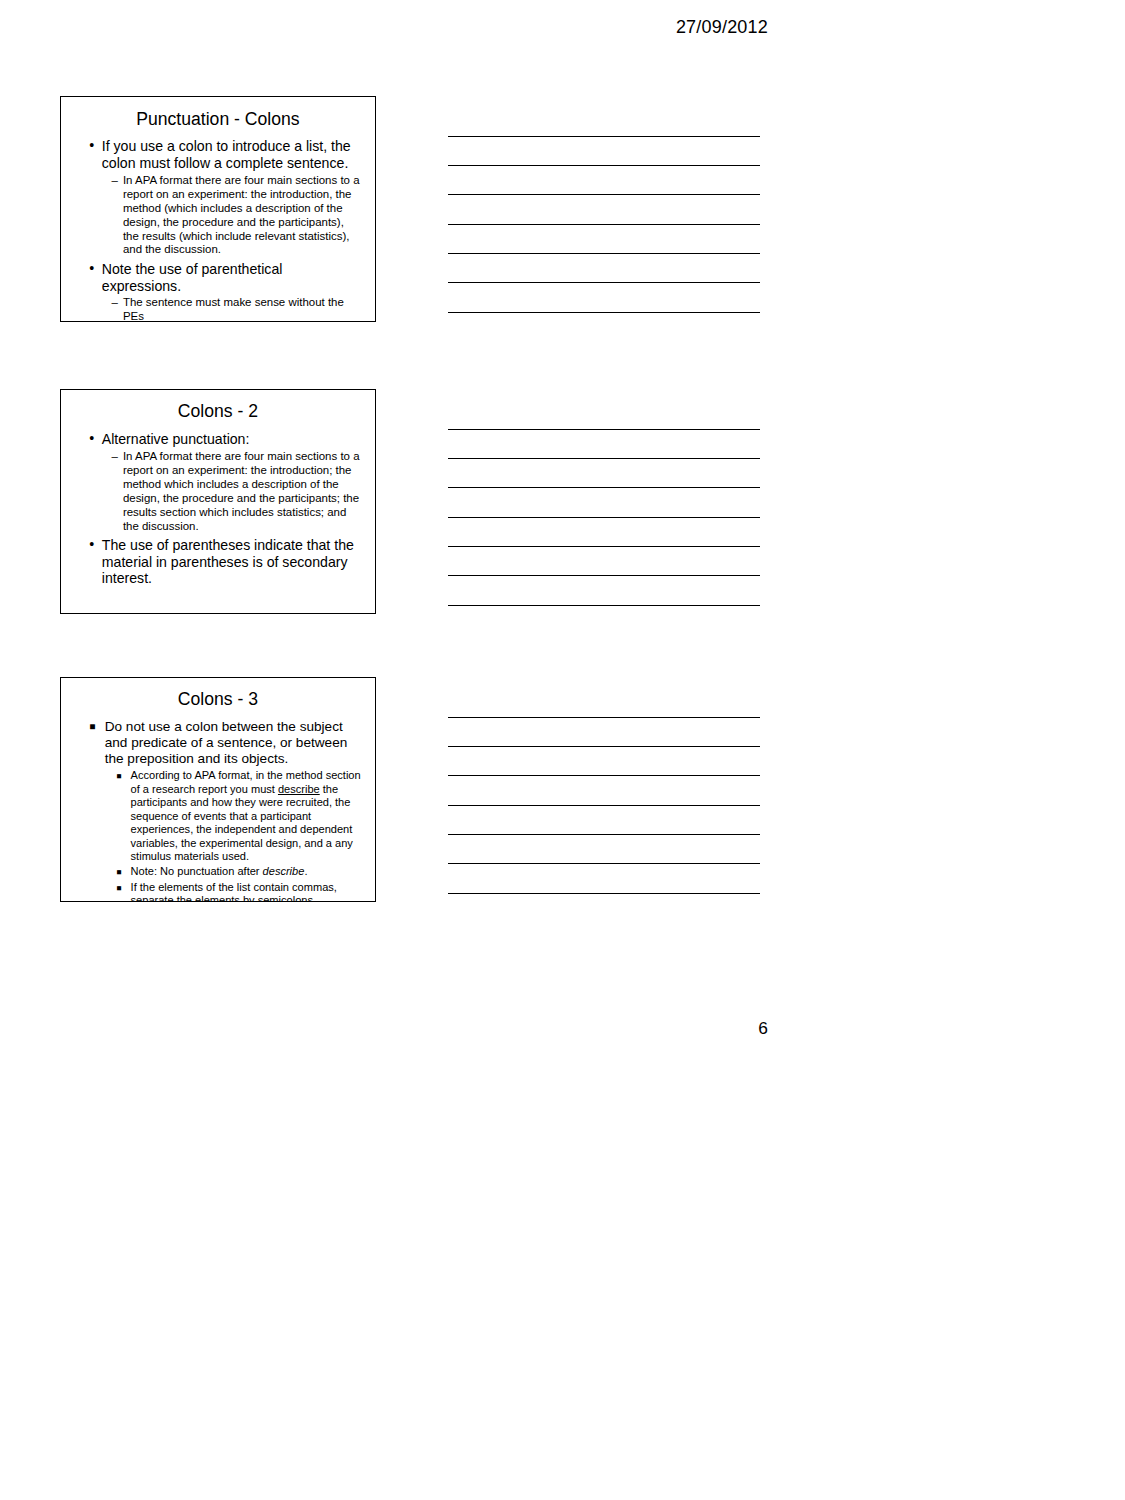27/09/2012
Punctuation - Colons
If you use a colon to introduce a list, the colon must follow a complete sentence.
In APA format there are four main sections to a report on an experiment: the introduction, the method (which includes a description of the design, the procedure and the participants), the results (which include relevant statistics), and the discussion.
Note the use of parenthetical expressions.
The sentence must make sense without the PEs
Colons - 2
Alternative punctuation:
In APA format there are four main sections to a report on an experiment: the introduction; the method which includes a description of the design, the procedure and the participants; the results section which includes statistics; and the discussion.
The use of parentheses indicate that the material in parentheses is of secondary interest.
Colons - 3
Do not use a colon between the subject and predicate of a sentence, or between the preposition and its objects.
According to APA format, in the method section of a research report you must describe the participants and how they were recruited, the sequence of events that a participant experiences, the independent and dependent variables, the experimental design, and a any stimulus materials used.
Note: No punctuation after describe.
If the elements of the list contain commas, separate the elements by semicolons.
6